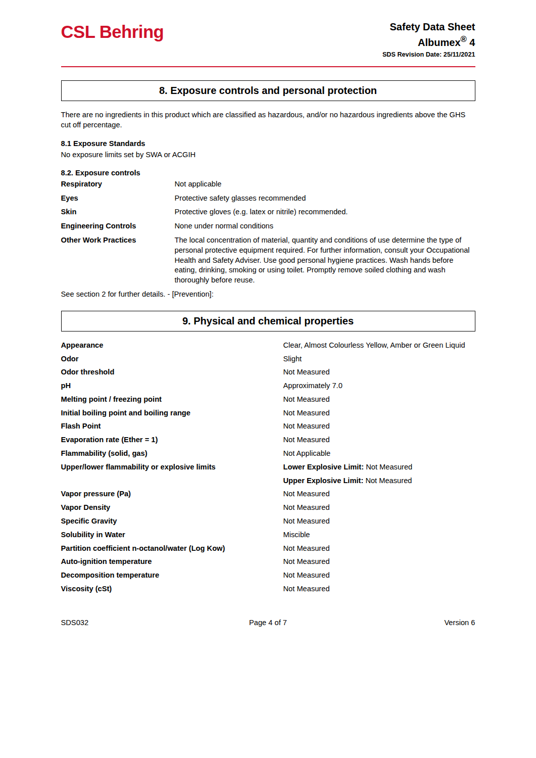CSL Behring
Safety Data Sheet
Albumex® 4
SDS Revision Date: 25/11/2021
8. Exposure controls and personal protection
There are no ingredients in this product which are classified as hazardous, and/or no hazardous ingredients above the GHS cut off percentage.
8.1 Exposure Standards
No exposure limits set by SWA or ACGIH
8.2. Exposure controls
| Respiratory | Not applicable |
| Eyes | Protective safety glasses recommended |
| Skin | Protective gloves (e.g. latex or nitrile) recommended. |
| Engineering Controls | None under normal conditions |
| Other Work Practices | The local concentration of material, quantity and conditions of use determine the type of personal protective equipment required. For further information, consult your Occupational Health and Safety Adviser. Use good personal hygiene practices. Wash hands before eating, drinking, smoking or using toilet. Promptly remove soiled clothing and wash thoroughly before reuse. |
See section 2 for further details. - [Prevention]:
9. Physical and chemical properties
| Appearance | Clear, Almost Colourless Yellow, Amber or Green Liquid |
| Odor | Slight |
| Odor threshold | Not Measured |
| pH | Approximately 7.0 |
| Melting point / freezing point | Not Measured |
| Initial boiling point and boiling range | Not Measured |
| Flash Point | Not Measured |
| Evaporation rate (Ether = 1) | Not Measured |
| Flammability (solid, gas) | Not Applicable |
| Upper/lower flammability or explosive limits | Lower Explosive Limit: Not Measured |
| | Upper Explosive Limit: Not Measured |
| Vapor pressure (Pa) | Not Measured |
| Vapor Density | Not Measured |
| Specific Gravity | Not Measured |
| Solubility in Water | Miscible |
| Partition coefficient n-octanol/water (Log Kow) | Not Measured |
| Auto-ignition temperature | Not Measured |
| Decomposition temperature | Not Measured |
| Viscosity (cSt) | Not Measured |
SDS032
Page 4 of 7
Version 6